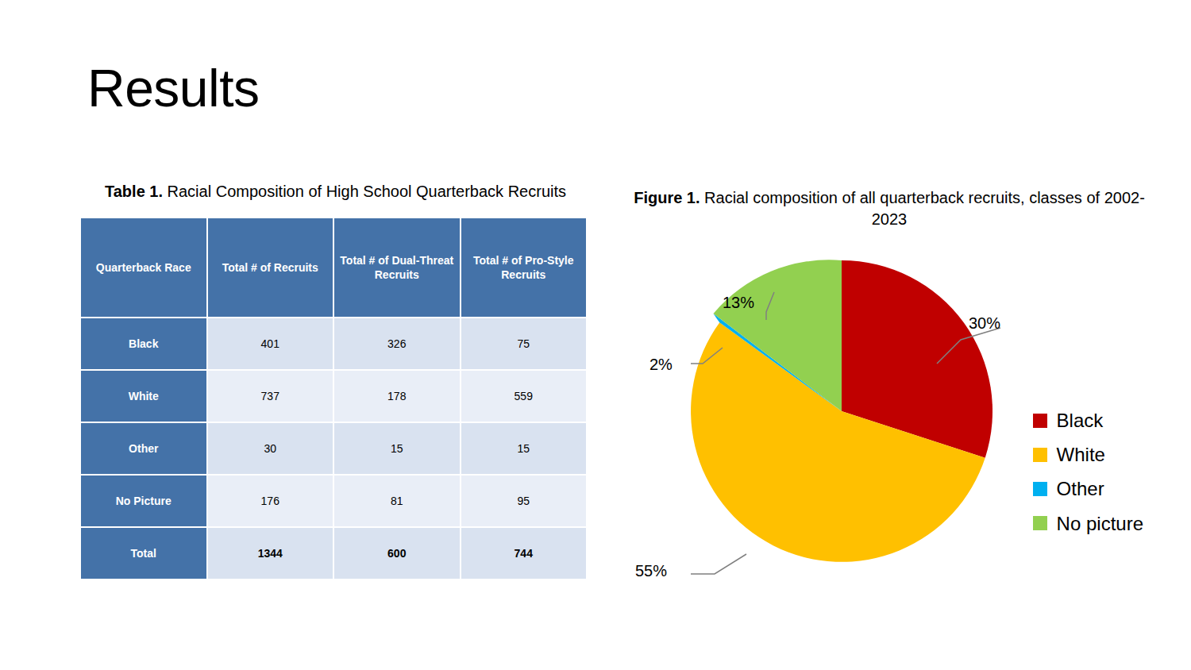Results
Table 1. Racial Composition of High School Quarterback Recruits
| Quarterback Race | Total # of Recruits | Total # of Dual-Threat Recruits | Total # of Pro-Style Recruits |
| --- | --- | --- | --- |
| Black | 401 | 326 | 75 |
| White | 737 | 178 | 559 |
| Other | 30 | 15 | 15 |
| No Picture | 176 | 81 | 95 |
| Total | 1344 | 600 | 744 |
Figure 1. Racial composition of all quarterback recruits, classes of 2002-2023
30% 55% 2% 13%
Black
White
Other
No picture